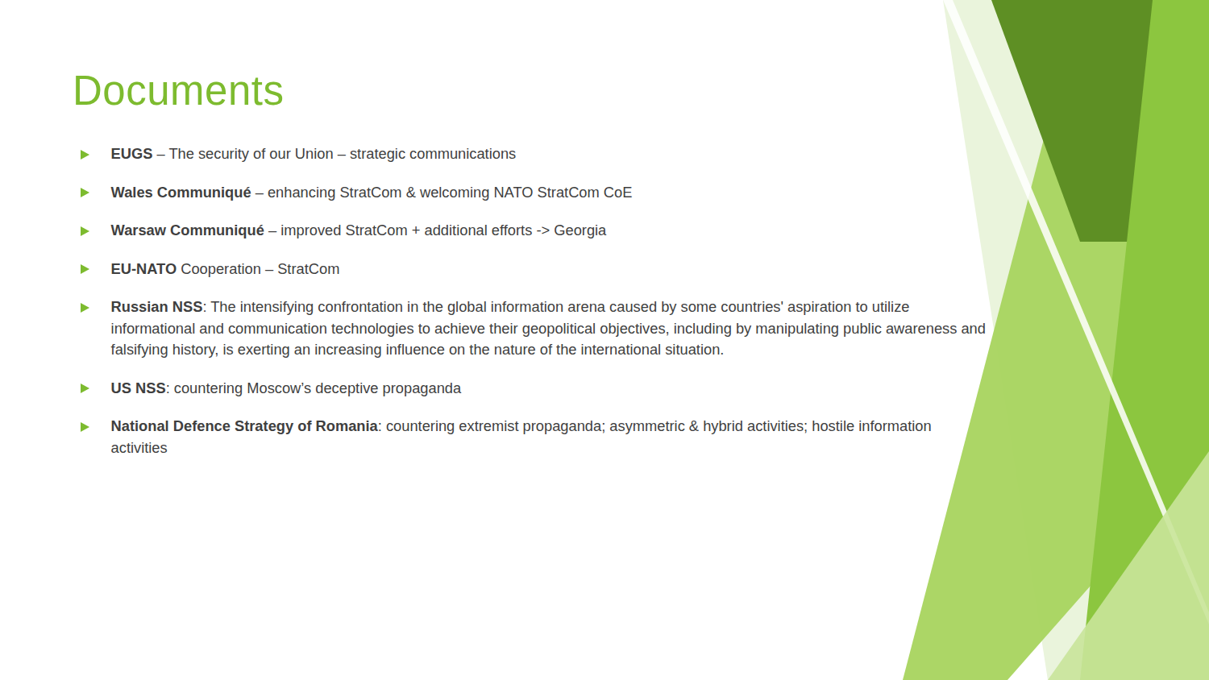Documents
EUGS – The security of our Union – strategic communications
Wales Communiqué – enhancing StratCom & welcoming NATO StratCom CoE
Warsaw Communiqué – improved StratCom + additional efforts -> Georgia
EU-NATO Cooperation – StratCom
Russian NSS: The intensifying confrontation in the global information arena caused by some countries' aspiration to utilize informational and communication technologies to achieve their geopolitical objectives, including by manipulating public awareness and falsifying history, is exerting an increasing influence on the nature of the international situation.
US NSS: countering Moscow’s deceptive propaganda
National Defence Strategy of Romania: countering extremist propaganda; asymmetric & hybrid activities; hostile information activities